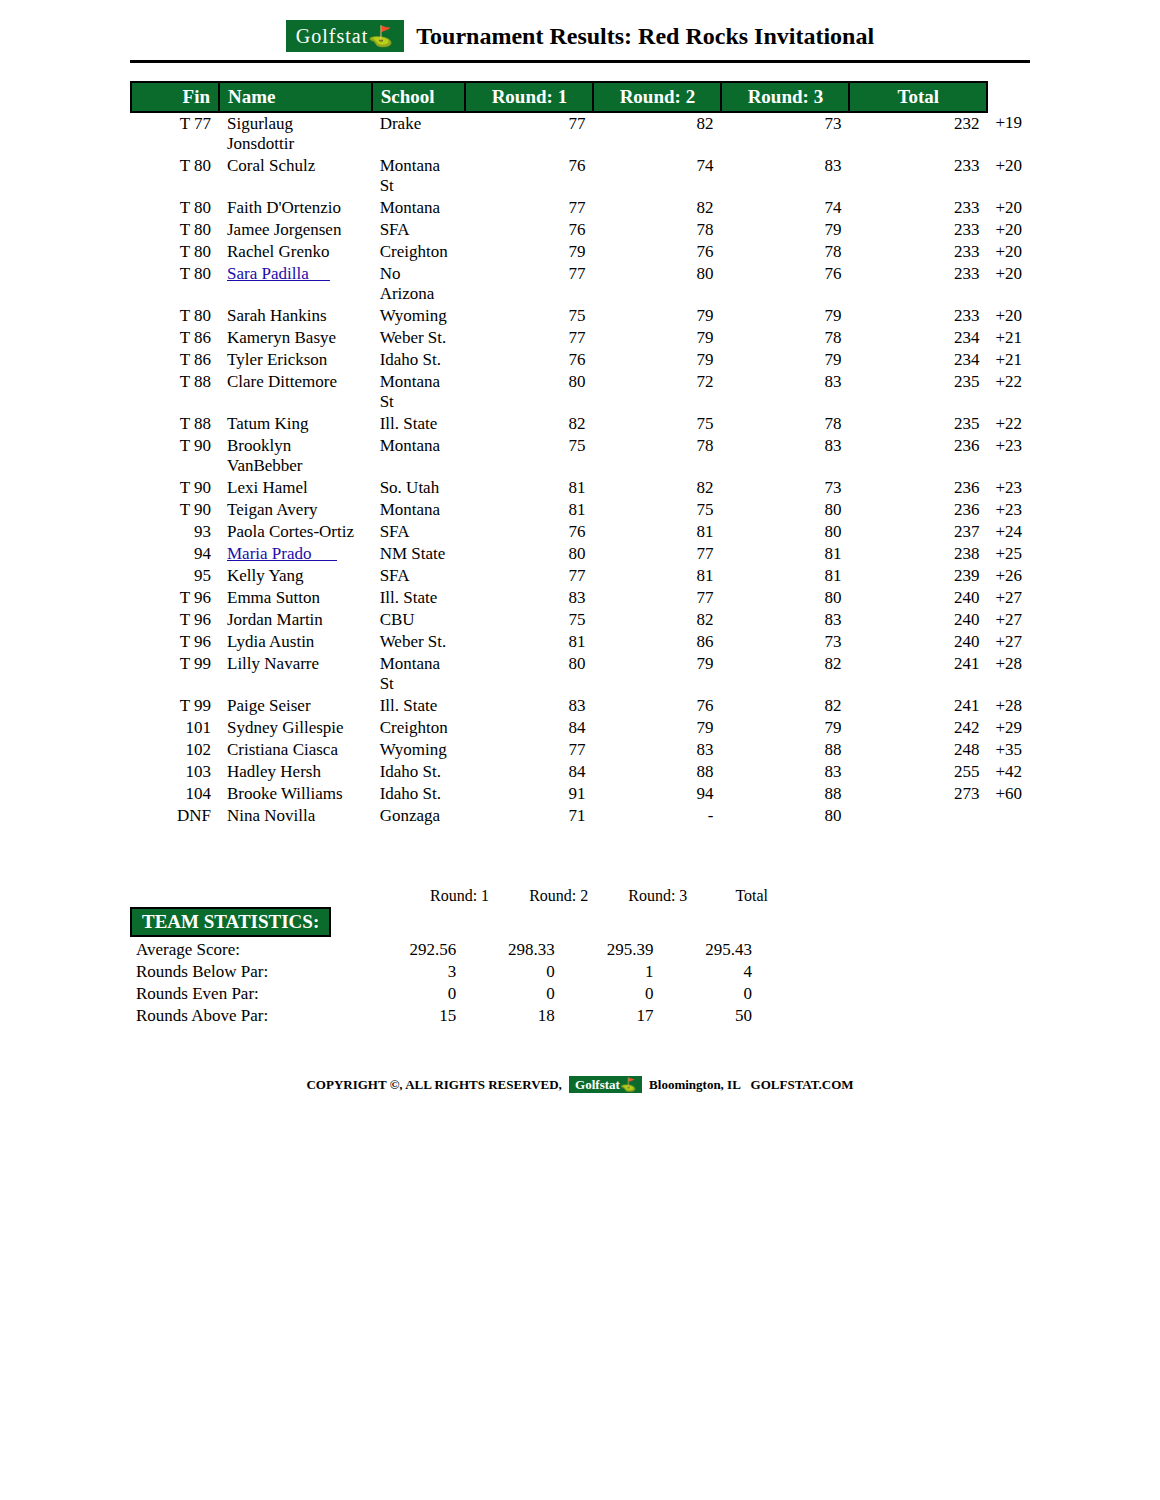Golfstat⛳
Tournament Results: Red Rocks Invitational
| Fin | Name | School | Round: 1 | Round: 2 | Round: 3 | Total |
| --- | --- | --- | --- | --- | --- | --- |
| T 77 | Sigurlaug Jonsdottir | Drake | 77 | 82 | 73 | 232 | +19 |
| T 80 | Coral Schulz | Montana St | 76 | 74 | 83 | 233 | +20 |
| T 80 | Faith D'Ortenzio | Montana | 77 | 82 | 74 | 233 | +20 |
| T 80 | Jamee Jorgensen | SFA | 76 | 78 | 79 | 233 | +20 |
| T 80 | Rachel Grenko | Creighton | 79 | 76 | 78 | 233 | +20 |
| T 80 | Sara Padilla | No Arizona | 77 | 80 | 76 | 233 | +20 |
| T 80 | Sarah Hankins | Wyoming | 75 | 79 | 79 | 233 | +20 |
| T 86 | Kameryn Basye | Weber St. | 77 | 79 | 78 | 234 | +21 |
| T 86 | Tyler Erickson | Idaho St. | 76 | 79 | 79 | 234 | +21 |
| T 88 | Clare Dittemore | Montana St | 80 | 72 | 83 | 235 | +22 |
| T 88 | Tatum King | Ill. State | 82 | 75 | 78 | 235 | +22 |
| T 90 | Brooklyn VanBebber | Montana | 75 | 78 | 83 | 236 | +23 |
| T 90 | Lexi Hamel | So. Utah | 81 | 82 | 73 | 236 | +23 |
| T 90 | Teigan Avery | Montana | 81 | 75 | 80 | 236 | +23 |
| 93 | Paola Cortes-Ortiz | SFA | 76 | 81 | 80 | 237 | +24 |
| 94 | Maria Prado | NM State | 80 | 77 | 81 | 238 | +25 |
| 95 | Kelly Yang | SFA | 77 | 81 | 81 | 239 | +26 |
| T 96 | Emma Sutton | Ill. State | 83 | 77 | 80 | 240 | +27 |
| T 96 | Jordan Martin | CBU | 75 | 82 | 83 | 240 | +27 |
| T 96 | Lydia Austin | Weber St. | 81 | 86 | 73 | 240 | +27 |
| T 99 | Lilly Navarre | Montana St | 80 | 79 | 82 | 241 | +28 |
| T 99 | Paige Seiser | Ill. State | 83 | 76 | 82 | 241 | +28 |
| 101 | Sydney Gillespie | Creighton | 84 | 79 | 79 | 242 | +29 |
| 102 | Cristiana Ciasca | Wyoming | 77 | 83 | 88 | 248 | +35 |
| 103 | Hadley Hersh | Idaho St. | 84 | 88 | 83 | 255 | +42 |
| 104 | Brooke Williams | Idaho St. | 91 | 94 | 88 | 273 | +60 |
| DNF | Nina Novilla | Gonzaga | 71 | - | 80 | | |
Round: 1 Round: 2 Round: 3 Total
TEAM STATISTICS:
| Average Score: | 292.56 | 298.33 | 295.39 | 295.43 |
| Rounds Below Par: | 3 | 0 | 1 | 4 |
| Rounds Even Par: | 0 | 0 | 0 | 0 |
| Rounds Above Par: | 15 | 18 | 17 | 50 |
COPYRIGHT ©, ALL RIGHTS RESERVED, Golfstat⛳ Bloomington, IL GOLFSTAT.COM